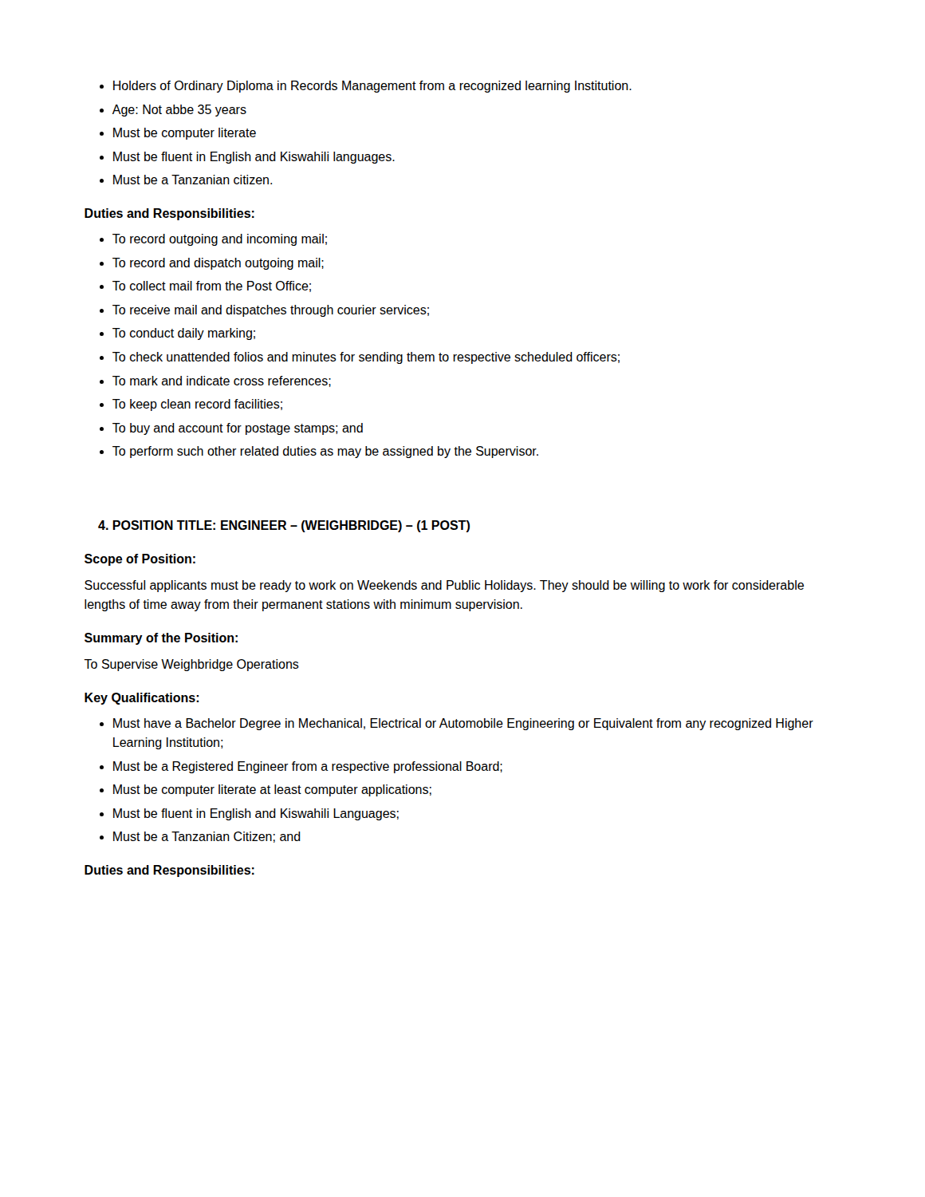Holders of Ordinary Diploma in Records Management from a recognized learning Institution.
Age: Not abbe 35 years
Must be computer literate
Must be fluent in English and Kiswahili languages.
Must be a Tanzanian citizen.
Duties and Responsibilities:
To record outgoing and incoming mail;
To record and dispatch outgoing mail;
To collect mail from the Post Office;
To receive mail and dispatches through courier services;
To conduct daily marking;
To check unattended folios and minutes for sending them to respective scheduled officers;
To mark and indicate cross references;
To keep clean record facilities;
To buy and account for postage stamps; and
To perform such other related duties as may be assigned by the Supervisor.
POSITION TITLE: ENGINEER – (WEIGHBRIDGE) – (1 POST)
Scope of Position:
Successful applicants must be ready to work on Weekends and Public Holidays. They should be willing to work for considerable lengths of time away from their permanent stations with minimum supervision.
Summary of the Position:
To Supervise Weighbridge Operations
Key Qualifications:
Must have a Bachelor Degree in Mechanical, Electrical or Automobile Engineering or Equivalent from any recognized Higher Learning Institution;
Must be a Registered Engineer from a respective professional Board;
Must be computer literate at least computer applications;
Must be fluent in English and Kiswahili Languages;
Must be a Tanzanian Citizen; and
Duties and Responsibilities: